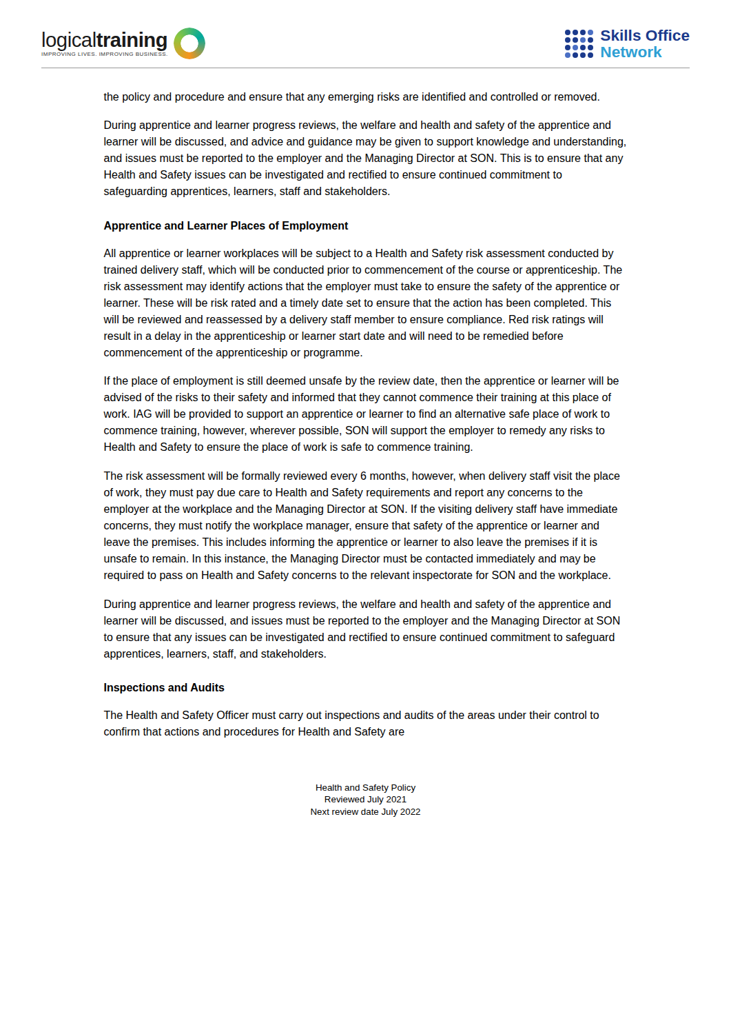logicaltraining
Improving lives. Improving business.
Skills Office
Network
the policy and procedure and ensure that any emerging risks are identified and controlled or removed.
During apprentice and learner progress reviews, the welfare and health and safety of the apprentice and learner will be discussed, and advice and guidance may be given to support knowledge and understanding, and issues must be reported to the employer and the Managing Director at SON. This is to ensure that any Health and Safety issues can be investigated and rectified to ensure continued commitment to safeguarding apprentices, learners, staff and stakeholders.
Apprentice and Learner Places of Employment
All apprentice or learner workplaces will be subject to a Health and Safety risk assessment conducted by trained delivery staff, which will be conducted prior to commencement of the course or apprenticeship. The risk assessment may identify actions that the employer must take to ensure the safety of the apprentice or learner. These will be risk rated and a timely date set to ensure that the action has been completed. This will be reviewed and reassessed by a delivery staff member to ensure compliance. Red risk ratings will result in a delay in the apprenticeship or learner start date and will need to be remedied before commencement of the apprenticeship or programme.
If the place of employment is still deemed unsafe by the review date, then the apprentice or learner will be advised of the risks to their safety and informed that they cannot commence their training at this place of work. IAG will be provided to support an apprentice or learner to find an alternative safe place of work to commence training, however, wherever possible, SON will support the employer to remedy any risks to Health and Safety to ensure the place of work is safe to commence training.
The risk assessment will be formally reviewed every 6 months, however, when delivery staff visit the place of work, they must pay due care to Health and Safety requirements and report any concerns to the employer at the workplace and the Managing Director at SON. If the visiting delivery staff have immediate concerns, they must notify the workplace manager, ensure that safety of the apprentice or learner and leave the premises. This includes informing the apprentice or learner to also leave the premises if it is unsafe to remain. In this instance, the Managing Director must be contacted immediately and may be required to pass on Health and Safety concerns to the relevant inspectorate for SON and the workplace.
During apprentice and learner progress reviews, the welfare and health and safety of the apprentice and learner will be discussed, and issues must be reported to the employer and the Managing Director at SON to ensure that any issues can be investigated and rectified to ensure continued commitment to safeguard apprentices, learners, staff, and stakeholders.
Inspections and Audits
The Health and Safety Officer must carry out inspections and audits of the areas under their control to confirm that actions and procedures for Health and Safety are
Health and Safety Policy
Reviewed July 2021
Next review date July 2022